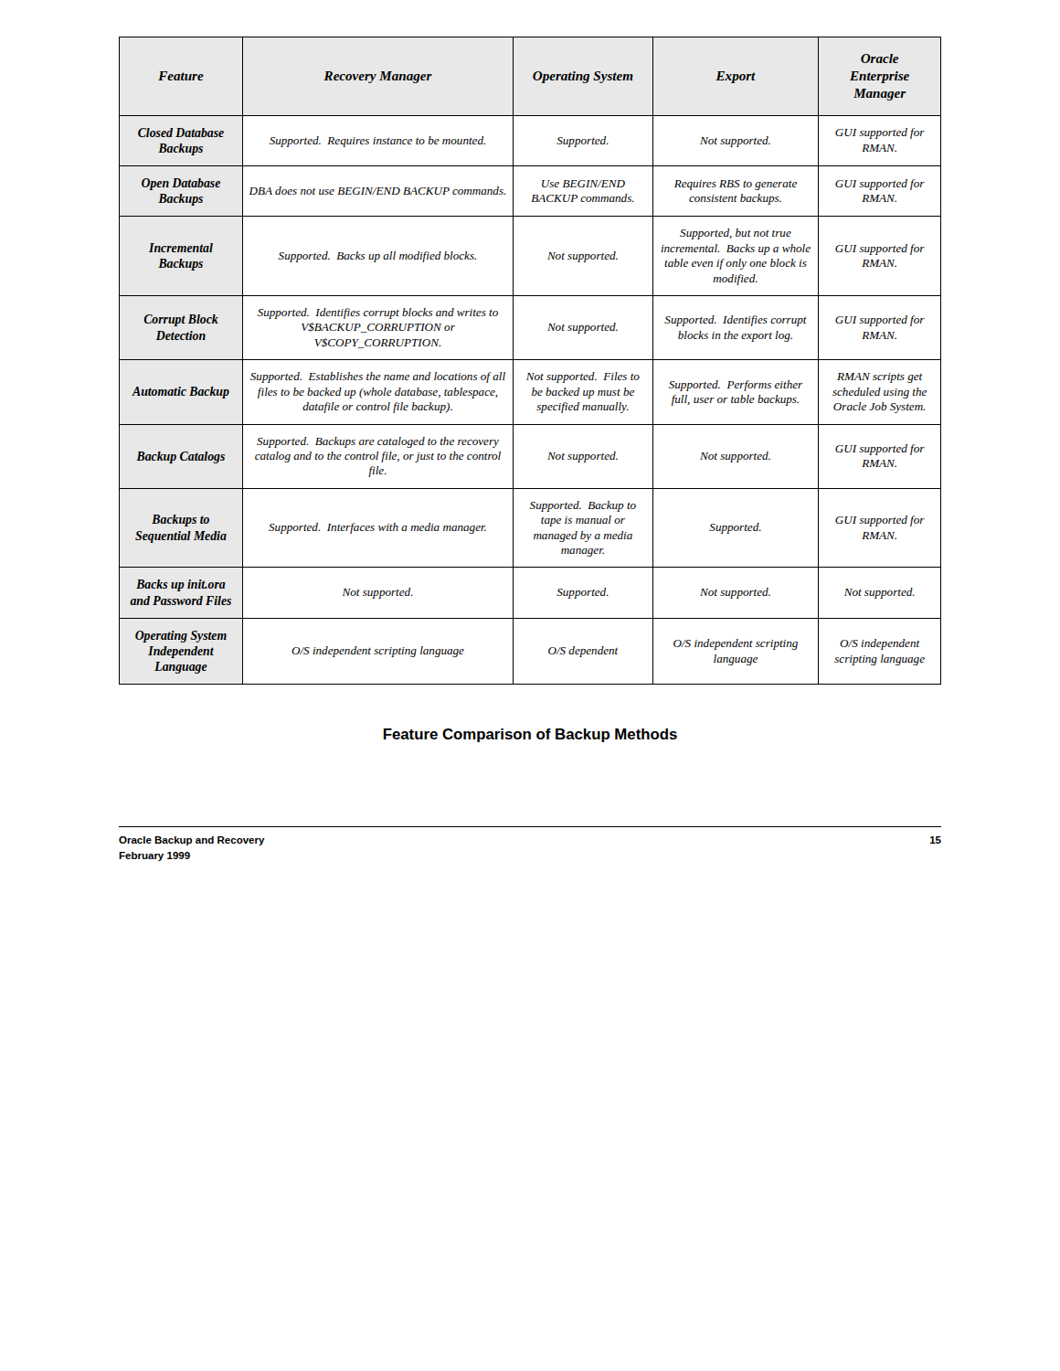| Feature | Recovery Manager | Operating System | Export | Oracle Enterprise Manager |
| --- | --- | --- | --- | --- |
| Closed Database Backups | Supported. Requires instance to be mounted. | Supported. | Not supported. | GUI supported for RMAN. |
| Open Database Backups | DBA does not use BEGIN/END BACKUP commands. | Use BEGIN/END BACKUP commands. | Requires RBS to generate consistent backups. | GUI supported for RMAN. |
| Incremental Backups | Supported. Backs up all modified blocks. | Not supported. | Supported, but not true incremental. Backs up a whole table even if only one block is modified. | GUI supported for RMAN. |
| Corrupt Block Detection | Supported. Identifies corrupt blocks and writes to V$BACKUP_CORRUPTION or V$COPY_CORRUPTION. | Not supported. | Supported. Identifies corrupt blocks in the export log. | GUI supported for RMAN. |
| Automatic Backup | Supported. Establishes the name and locations of all files to be backed up (whole database, tablespace, datafile or control file backup). | Not supported. Files to be backed up must be specified manually. | Supported. Performs either full, user or table backups. | RMAN scripts get scheduled using the Oracle Job System. |
| Backup Catalogs | Supported. Backups are cataloged to the recovery catalog and to the control file, or just to the control file. | Not supported. | Not supported. | GUI supported for RMAN. |
| Backups to Sequential Media | Supported. Interfaces with a media manager. | Supported. Backup to tape is manual or managed by a media manager. | Supported. | GUI supported for RMAN. |
| Backs up init.ora and Password Files | Not supported. | Supported. | Not supported. | Not supported. |
| Operating System Independent Language | O/S independent scripting language | O/S dependent | O/S independent scripting language | O/S independent scripting language |
Feature Comparison of Backup Methods
Oracle Backup and Recovery
February 1999
15